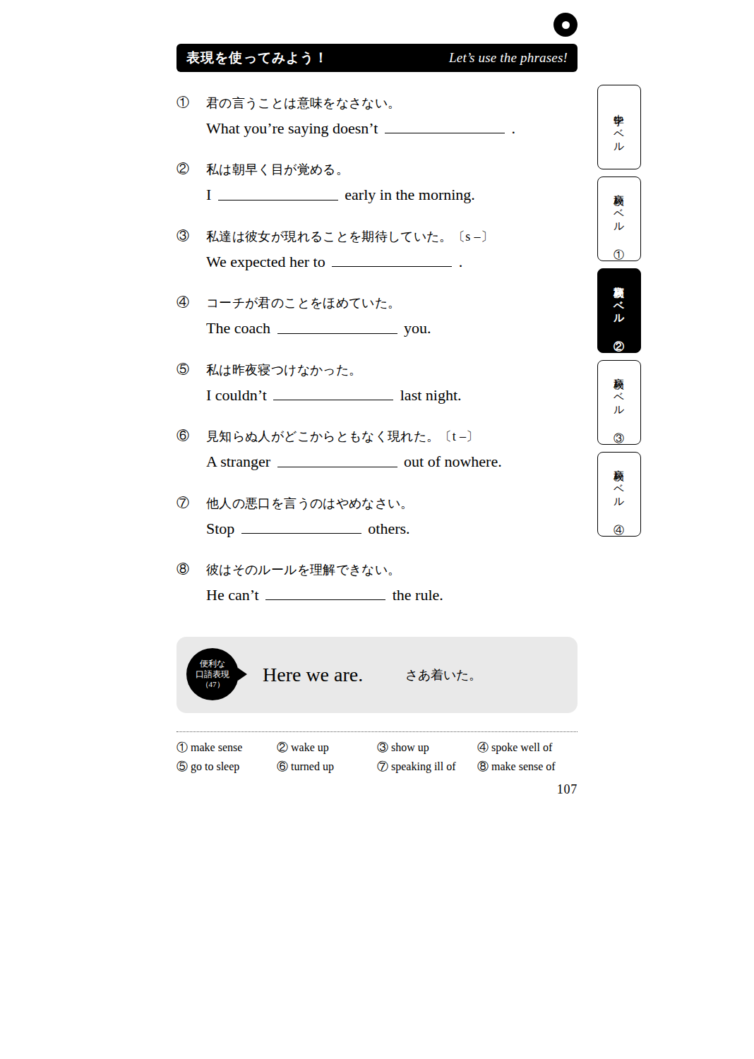表現を使ってみよう！ Let’s use the phrases!
①
君の言うことは意味をなさない。
What you’re saying doesn’t .
②
私は朝早く目が覚める。
I early in the morning.
③
私達は彼女が現れることを期待していた。〔s –〕
We expected her to .
④
コーチが君のことをほめていた。
The coach you.
⑤
私は昨夜寝つけなかった。
I couldn’t last night.
⑥
見知らぬ人がどこからともなく現れた。〔t –〕
A stranger out of nowhere.
⑦
他人の悪口を言うのはやめなさい。
Stop others.
⑧
彼はそのルールを理解できない。
He can’t the rule.
便利な 口語表現 （47）
Here we are.
さあ着いた。
① make sense
② wake up
③ show up
④ spoke well of
⑤ go to sleep
⑥ turned up
⑦ speaking ill of
⑧ make sense of
107
中学レベル
高校レベル ①
高校レベル ②
高校レベル ③
高校レベル ④